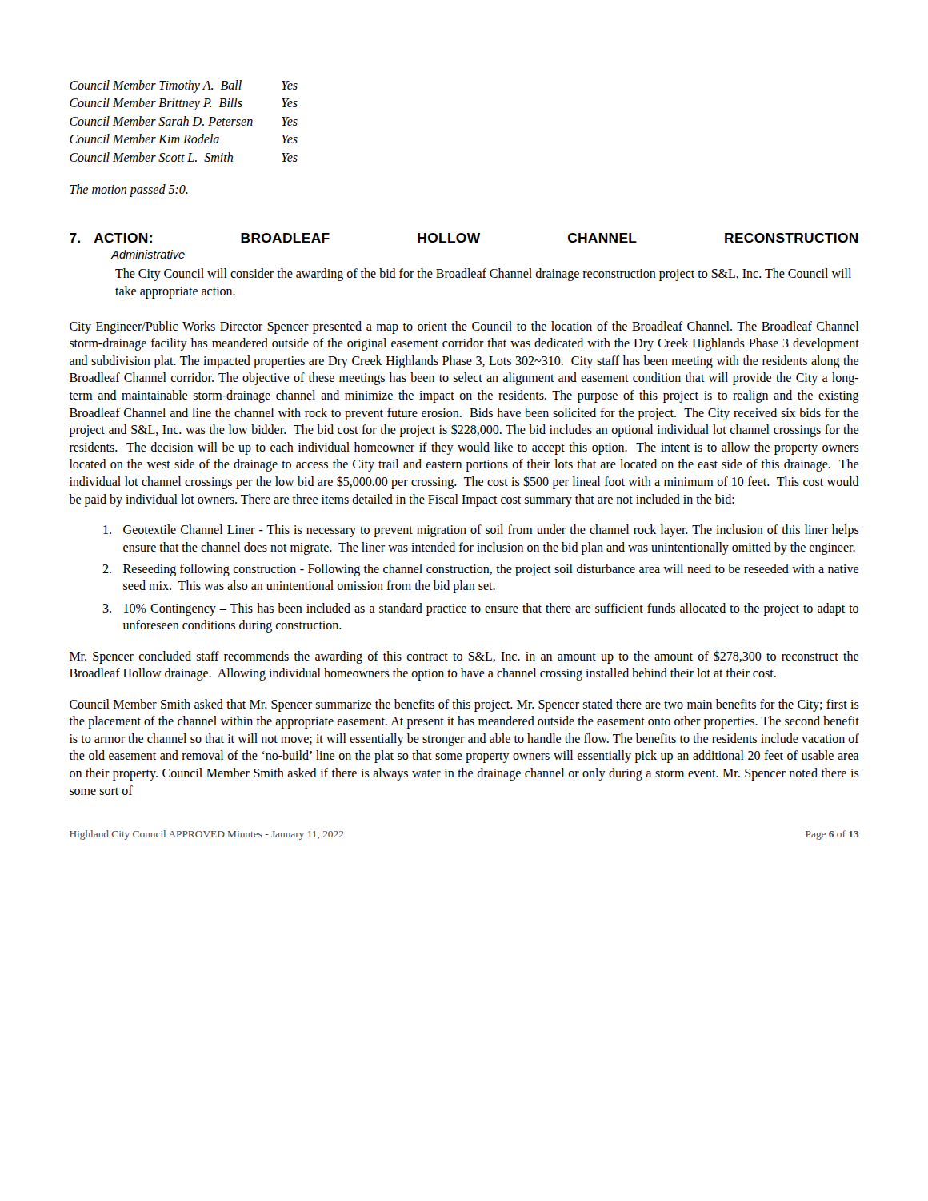| Council Member Timothy A. Ball | Yes |
| Council Member Brittney P. Bills | Yes |
| Council Member Sarah D. Petersen | Yes |
| Council Member Kim Rodela | Yes |
| Council Member Scott L. Smith | Yes |
The motion passed 5:0.
7. ACTION: BROADLEAF HOLLOW CHANNEL RECONSTRUCTION
Administrative
The City Council will consider the awarding of the bid for the Broadleaf Channel drainage reconstruction project to S&L, Inc. The Council will take appropriate action.
City Engineer/Public Works Director Spencer presented a map to orient the Council to the location of the Broadleaf Channel. The Broadleaf Channel storm-drainage facility has meandered outside of the original easement corridor that was dedicated with the Dry Creek Highlands Phase 3 development and subdivision plat. The impacted properties are Dry Creek Highlands Phase 3, Lots 302~310. City staff has been meeting with the residents along the Broadleaf Channel corridor. The objective of these meetings has been to select an alignment and easement condition that will provide the City a long-term and maintainable storm-drainage channel and minimize the impact on the residents. The purpose of this project is to realign and the existing Broadleaf Channel and line the channel with rock to prevent future erosion. Bids have been solicited for the project. The City received six bids for the project and S&L, Inc. was the low bidder. The bid cost for the project is $228,000. The bid includes an optional individual lot channel crossings for the residents. The decision will be up to each individual homeowner if they would like to accept this option. The intent is to allow the property owners located on the west side of the drainage to access the City trail and eastern portions of their lots that are located on the east side of this drainage. The individual lot channel crossings per the low bid are $5,000.00 per crossing. The cost is $500 per lineal foot with a minimum of 10 feet. This cost would be paid by individual lot owners. There are three items detailed in the Fiscal Impact cost summary that are not included in the bid:
1. Geotextile Channel Liner - This is necessary to prevent migration of soil from under the channel rock layer. The inclusion of this liner helps ensure that the channel does not migrate. The liner was intended for inclusion on the bid plan and was unintentionally omitted by the engineer.
2. Reseeding following construction - Following the channel construction, the project soil disturbance area will need to be reseeded with a native seed mix. This was also an unintentional omission from the bid plan set.
3. 10% Contingency – This has been included as a standard practice to ensure that there are sufficient funds allocated to the project to adapt to unforeseen conditions during construction.
Mr. Spencer concluded staff recommends the awarding of this contract to S&L, Inc. in an amount up to the amount of $278,300 to reconstruct the Broadleaf Hollow drainage. Allowing individual homeowners the option to have a channel crossing installed behind their lot at their cost.
Council Member Smith asked that Mr. Spencer summarize the benefits of this project. Mr. Spencer stated there are two main benefits for the City; first is the placement of the channel within the appropriate easement. At present it has meandered outside the easement onto other properties. The second benefit is to armor the channel so that it will not move; it will essentially be stronger and able to handle the flow. The benefits to the residents include vacation of the old easement and removal of the ‘no-build’ line on the plat so that some property owners will essentially pick up an additional 20 feet of usable area on their property. Council Member Smith asked if there is always water in the drainage channel or only during a storm event. Mr. Spencer noted there is some sort of
Highland City Council APPROVED Minutes - January 11, 2022
Page 6 of 13